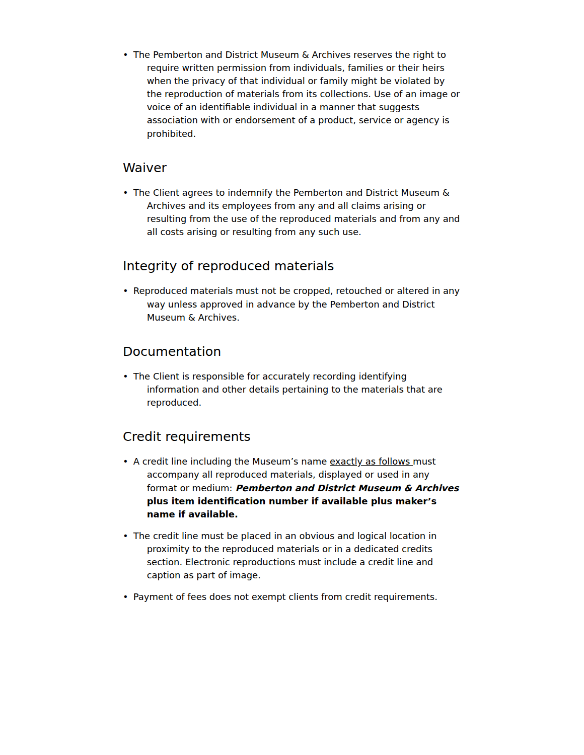The Pemberton and District Museum & Archives reserves the right to require written permission from individuals, families or their heirs when the privacy of that individual or family might be violated by the reproduction of materials from its collections. Use of an image or voice of an identifiable individual in a manner that suggests association with or endorsement of a product, service or agency is prohibited.
Waiver
The Client agrees to indemnify the Pemberton and District Museum & Archives and its employees from any and all claims arising or resulting from the use of the reproduced materials and from any and all costs arising or resulting from any such use.
Integrity of reproduced materials
Reproduced materials must not be cropped, retouched or altered in any way unless approved in advance by the Pemberton and District Museum & Archives.
Documentation
The Client is responsible for accurately recording identifying information and other details pertaining to the materials that are reproduced.
Credit requirements
A credit line including the Museum’s name exactly as follows must accompany all reproduced materials, displayed or used in any format or medium: Pemberton and District Museum & Archives plus item identification number if available plus maker’s name if available.
The credit line must be placed in an obvious and logical location in proximity to the reproduced materials or in a dedicated credits section. Electronic reproductions must include a credit line and caption as part of image.
Payment of fees does not exempt clients from credit requirements.